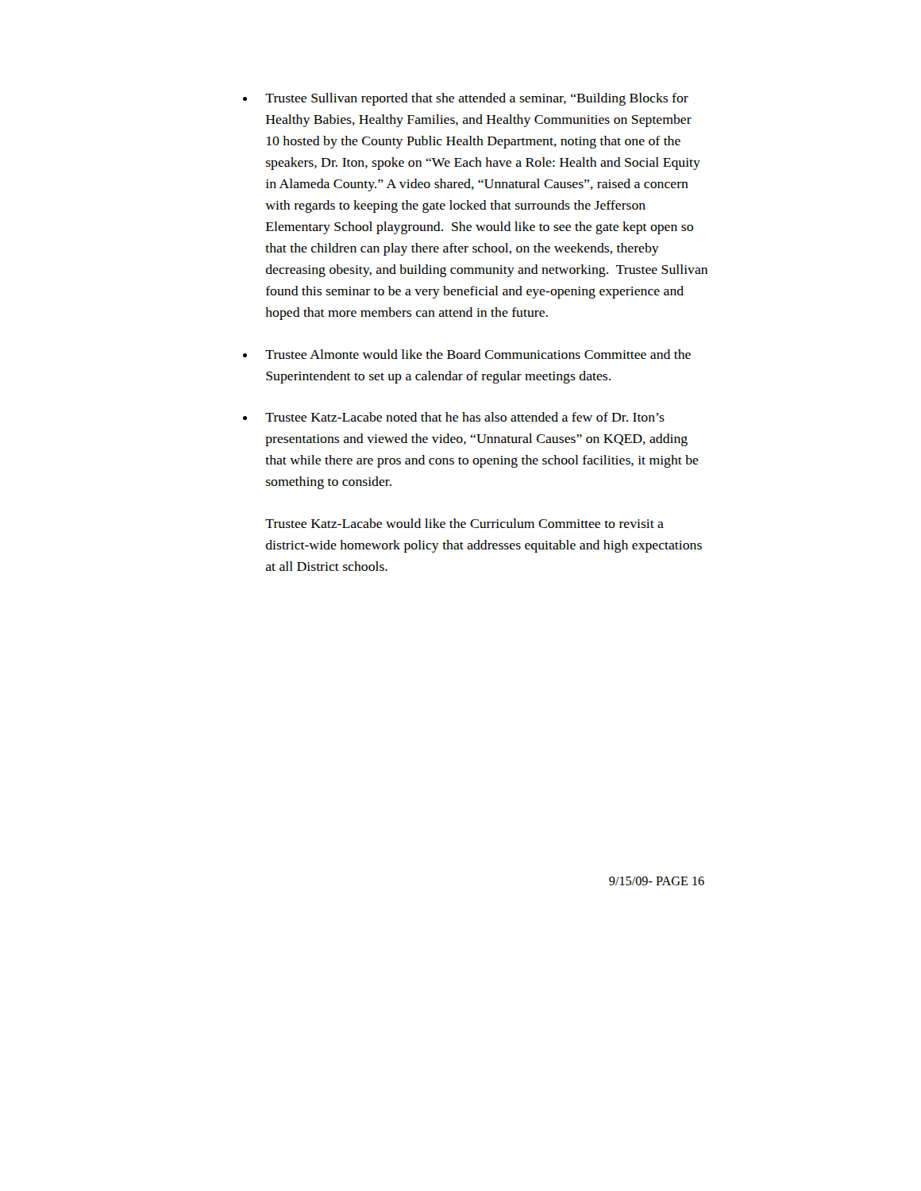Trustee Sullivan reported that she attended a seminar, “Building Blocks for Healthy Babies, Healthy Families, and Healthy Communities on September 10 hosted by the County Public Health Department, noting that one of the speakers, Dr. Iton, spoke on “We Each have a Role: Health and Social Equity in Alameda County.” A video shared, “Unnatural Causes”, raised a concern with regards to keeping the gate locked that surrounds the Jefferson Elementary School playground. She would like to see the gate kept open so that the children can play there after school, on the weekends, thereby decreasing obesity, and building community and networking. Trustee Sullivan found this seminar to be a very beneficial and eye-opening experience and hoped that more members can attend in the future.
Trustee Almonte would like the Board Communications Committee and the Superintendent to set up a calendar of regular meetings dates.
Trustee Katz-Lacabe noted that he has also attended a few of Dr. Iton’s presentations and viewed the video, “Unnatural Causes” on KQED, adding that while there are pros and cons to opening the school facilities, it might be something to consider.
Trustee Katz-Lacabe would like the Curriculum Committee to revisit a district-wide homework policy that addresses equitable and high expectations at all District schools.
9/15/09- PAGE 16